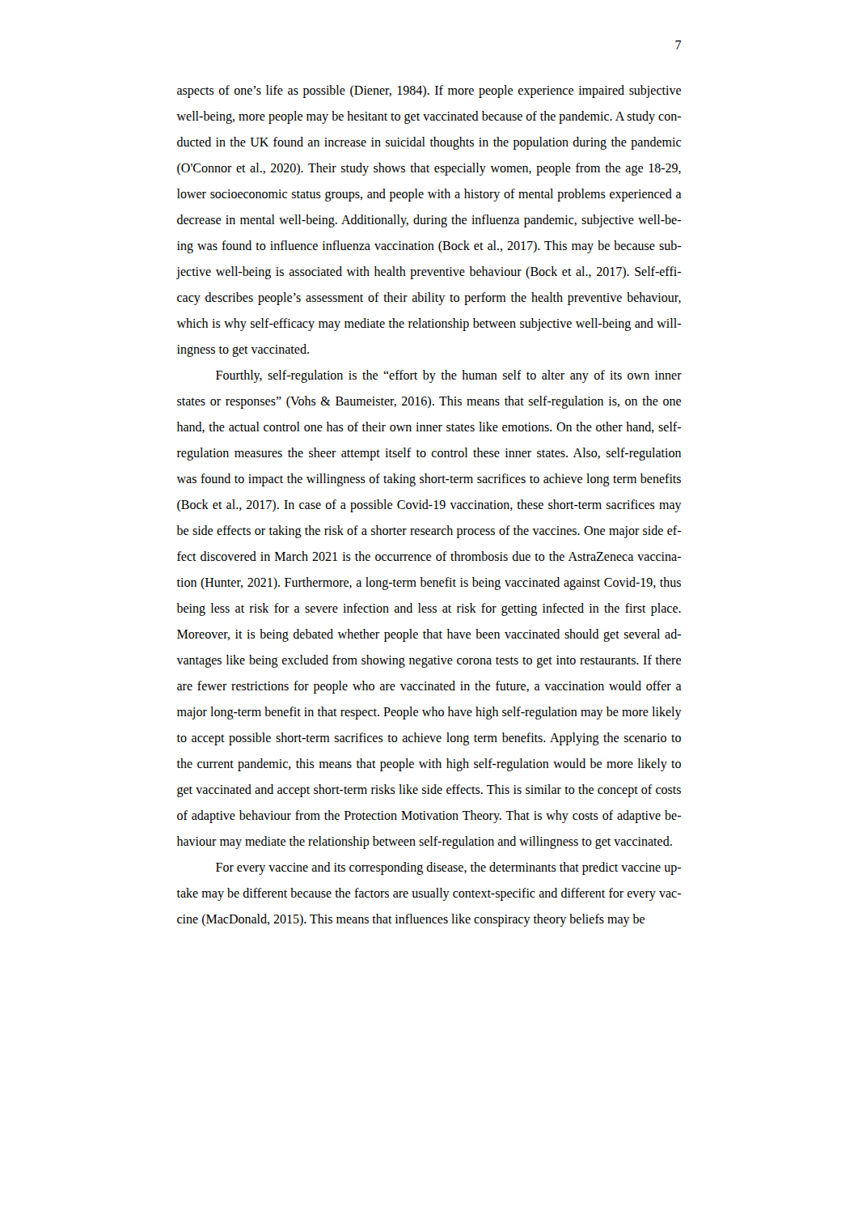7
aspects of one’s life as possible (Diener, 1984). If more people experience impaired subjective well-being, more people may be hesitant to get vaccinated because of the pandemic. A study conducted in the UK found an increase in suicidal thoughts in the population during the pandemic (O'Connor et al., 2020). Their study shows that especially women, people from the age 18-29, lower socioeconomic status groups, and people with a history of mental problems experienced a decrease in mental well-being. Additionally, during the influenza pandemic, subjective well-being was found to influence influenza vaccination (Bock et al., 2017). This may be because subjective well-being is associated with health preventive behaviour (Bock et al., 2017). Self-efficacy describes people’s assessment of their ability to perform the health preventive behaviour, which is why self-efficacy may mediate the relationship between subjective well-being and willingness to get vaccinated.
Fourthly, self-regulation is the “effort by the human self to alter any of its own inner states or responses” (Vohs & Baumeister, 2016). This means that self-regulation is, on the one hand, the actual control one has of their own inner states like emotions. On the other hand, self-regulation measures the sheer attempt itself to control these inner states. Also, self-regulation was found to impact the willingness of taking short-term sacrifices to achieve long term benefits (Bock et al., 2017). In case of a possible Covid-19 vaccination, these short-term sacrifices may be side effects or taking the risk of a shorter research process of the vaccines. One major side effect discovered in March 2021 is the occurrence of thrombosis due to the AstraZeneca vaccination (Hunter, 2021). Furthermore, a long-term benefit is being vaccinated against Covid-19, thus being less at risk for a severe infection and less at risk for getting infected in the first place. Moreover, it is being debated whether people that have been vaccinated should get several advantages like being excluded from showing negative corona tests to get into restaurants. If there are fewer restrictions for people who are vaccinated in the future, a vaccination would offer a major long-term benefit in that respect. People who have high self-regulation may be more likely to accept possible short-term sacrifices to achieve long term benefits. Applying the scenario to the current pandemic, this means that people with high self-regulation would be more likely to get vaccinated and accept short-term risks like side effects. This is similar to the concept of costs of adaptive behaviour from the Protection Motivation Theory. That is why costs of adaptive behaviour may mediate the relationship between self-regulation and willingness to get vaccinated.
For every vaccine and its corresponding disease, the determinants that predict vaccine uptake may be different because the factors are usually context-specific and different for every vaccine (MacDonald, 2015). This means that influences like conspiracy theory beliefs may be